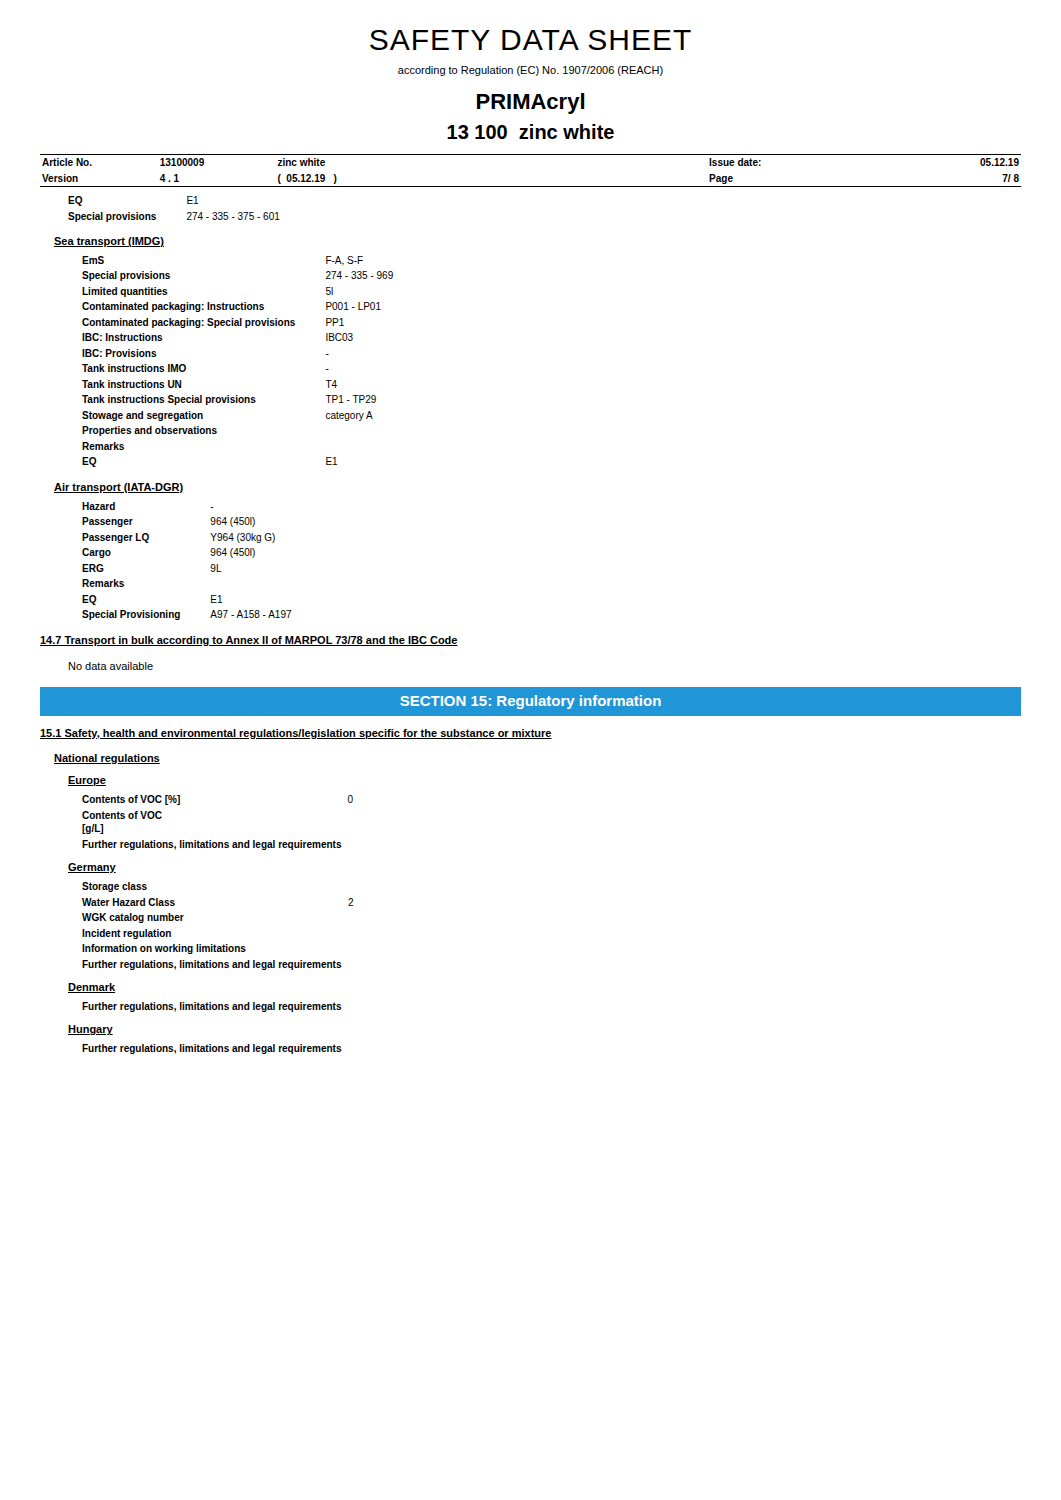SAFETY DATA SHEET
according to Regulation (EC) No. 1907/2006 (REACH)
PRIMAcryl
13 100 zinc white
| Article No. | 13100009 | zinc white | | Issue date: | 05.12.19 |
| Version | 4 . 1 | ( 05.12.19 ) | | Page | 7/ 8 |
| EQ | E1 |
| Special provisions | 274 - 335 - 375 - 601 |
Sea transport (IMDG)
| EmS | F-A, S-F |
| Special provisions | 274 - 335 - 969 |
| Limited quantities | 5l |
| Contaminated packaging: Instructions | P001 - LP01 |
| Contaminated packaging: Special provisions | PP1 |
| IBC: Instructions | IBC03 |
| IBC: Provisions | - |
| Tank instructions IMO | - |
| Tank instructions UN | T4 |
| Tank instructions Special provisions | TP1 - TP29 |
| Stowage and segregation | category A |
| Properties and observations | |
| Remarks | |
| EQ | E1 |
Air transport (IATA-DGR)
| Hazard | - |
| Passenger | 964 (450l) |
| Passenger LQ | Y964 (30kg G) |
| Cargo | 964 (450l) |
| ERG | 9L |
| Remarks | |
| EQ | E1 |
| Special Provisioning | A97 - A158 - A197 |
14.7 Transport in bulk according to Annex II of MARPOL 73/78 and the IBC Code
No data available
SECTION 15: Regulatory information
15.1 Safety, health and environmental regulations/legislation specific for the substance or mixture
National regulations
Europe
| Contents of VOC [%] | 0 |
| Contents of VOC [g/L] | |
| Further regulations, limitations and legal requirements |
Germany
| Storage class | |
| Water Hazard Class | 2 |
| WGK catalog number | |
| Incident regulation | |
| Information on working limitations |
| Further regulations, limitations and legal requirements |
Denmark
| Further regulations, limitations and legal requirements |
Hungary
| Further regulations, limitations and legal requirements |